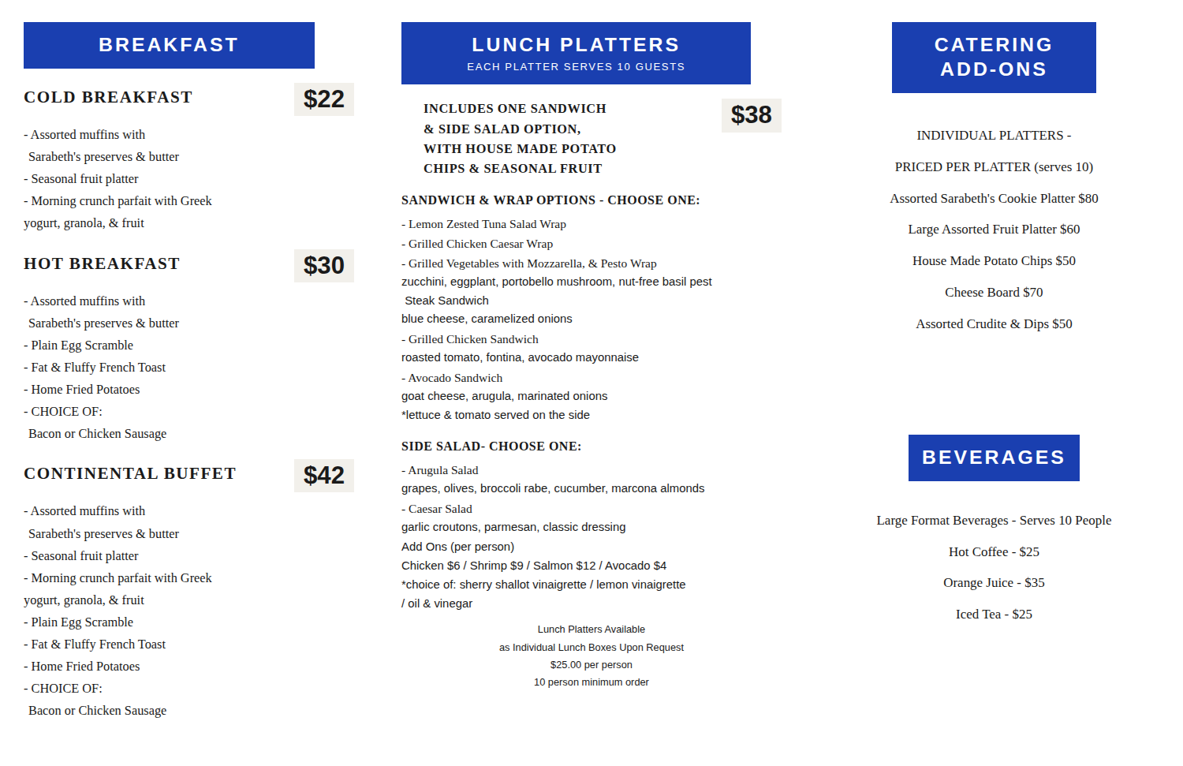Breakfast
Cold Breakfast
$22
- Assorted muffins with
Sarabeth's preserves & butter
- Seasonal fruit platter
- Morning crunch parfait with Greek
yogurt, granola, & fruit
Hot Breakfast
$30
- Assorted muffins with
Sarabeth's preserves & butter
- Plain Egg Scramble
- Fat & Fluffy French Toast
- Home Fried Potatoes
- CHOICE OF:
Bacon or Chicken Sausage
Continental Buffet
$42
- Assorted muffins with
Sarabeth's preserves & butter
- Seasonal fruit platter
- Morning crunch parfait with Greek
yogurt, granola, & fruit
- Plain Egg Scramble
- Fat & Fluffy French Toast
- Home Fried Potatoes
- CHOICE OF:
Bacon or Chicken Sausage
Lunch Platters
Each Platter Serves 10 Guests
Includes one sandwich
& side salad option,
with house made potato
chips & seasonal fruit
$38
Sandwich & Wrap Options - Choose One:
- Lemon Zested Tuna Salad Wrap
- Grilled Chicken Caesar Wrap
- Grilled Vegetables with Mozzarella, & Pesto Wrap
zucchini, eggplant, portobello mushroom, nut-free basil pest
Steak Sandwich
blue cheese, caramelized onions
- Grilled Chicken Sandwich
roasted tomato, fontina, avocado mayonnaise
- Avocado Sandwich
goat cheese, arugula, marinated onions
*lettuce & tomato served on the side
Side Salad- Choose One:
- Arugula Salad
grapes, olives, broccoli rabe, cucumber, marcona almonds
- Caesar Salad
garlic croutons, parmesan, classic dressing
Add Ons (per person)
Chicken $6 / Shrimp $9 / Salmon $12 / Avocado $4
*choice of: sherry shallot vinaigrette / lemon vinaigrette
/ oil & vinegar
Lunch Platters Available
as Individual Lunch Boxes Upon Request
$25.00 per person
10 person minimum order
Catering
Add-Ons
INDIVIDUAL PLATTERS -
PRICED PER PLATTER (serves 10)
Assorted Sarabeth's Cookie Platter $80
Large Assorted Fruit Platter $60
House Made Potato Chips $50
Cheese Board $70
Assorted Crudite & Dips $50
Beverages
Large Format Beverages - Serves 10 People
Hot Coffee - $25
Orange Juice - $35
Iced Tea - $25